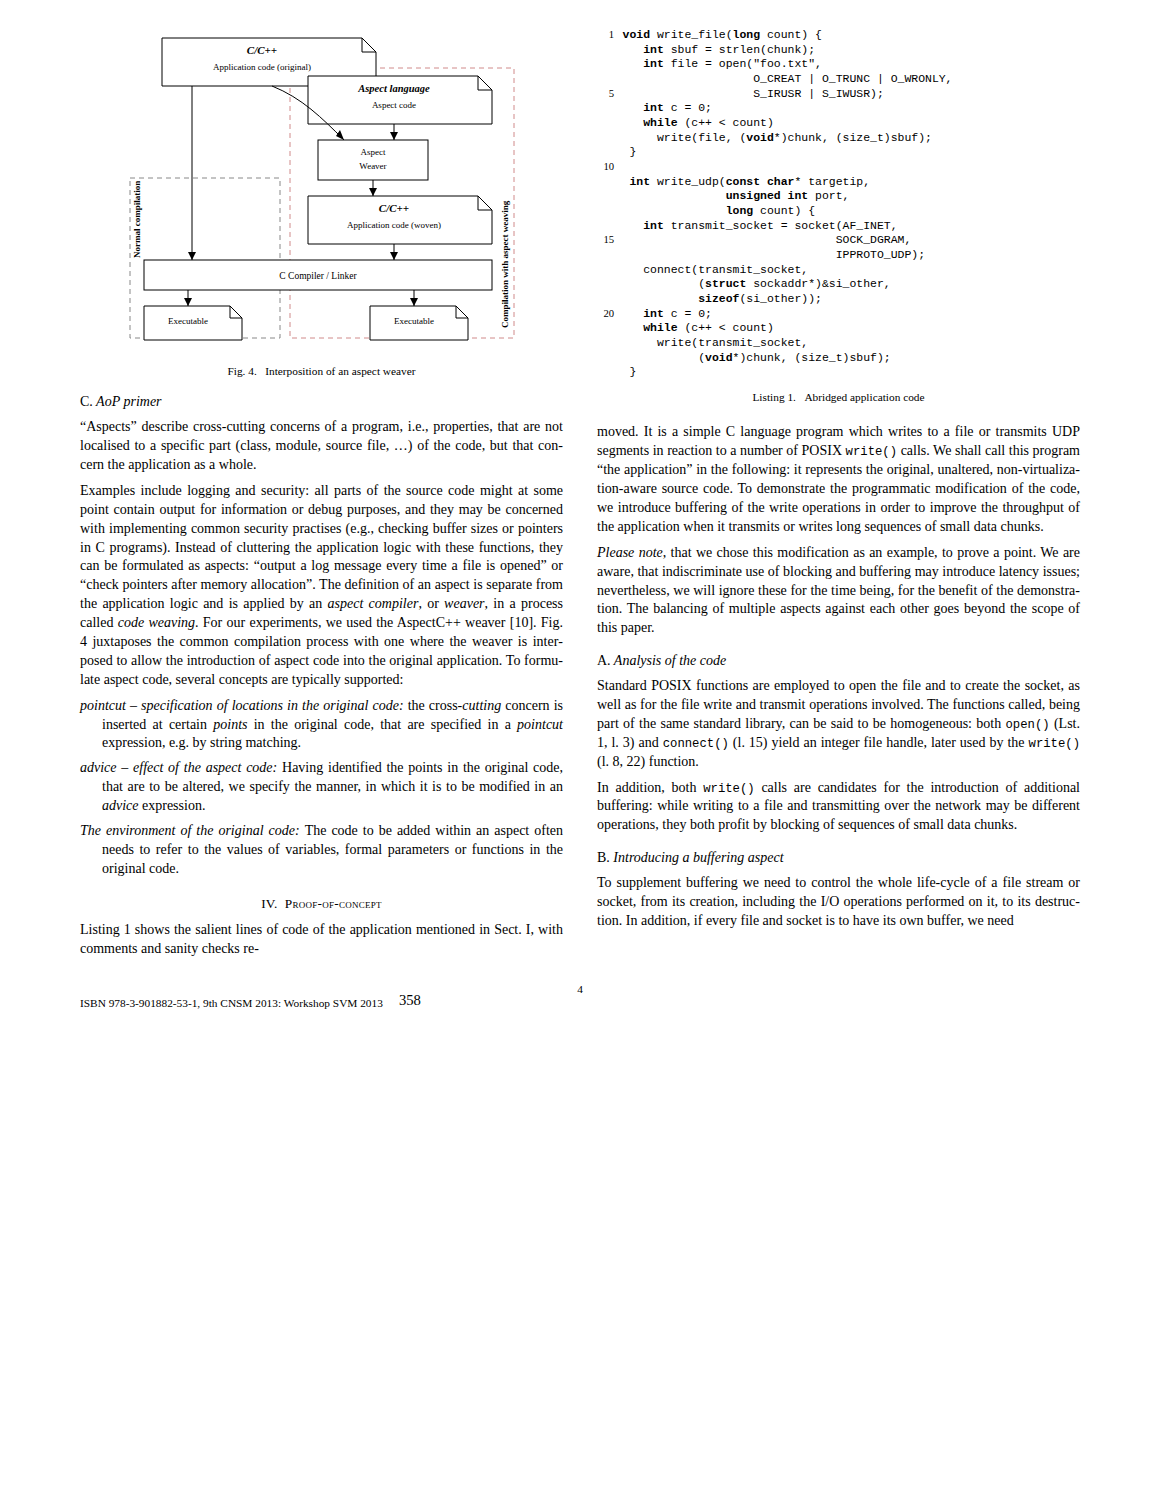C/C++ Application code (original) Aspect language Aspect code Aspect Weaver C/C++ Application code (woven) C Compiler / Linker Executable Executable Normal compilation Compilation with aspect weaving
Fig. 4. Interposition of an aspect weaver
C. AoP primer
“Aspects” describe cross-cutting concerns of a program, i.e., properties, that are not localised to a specific part (class, module, source file, …) of the code, but that concern the application as a whole.
Examples include logging and security: all parts of the source code might at some point contain output for information or debug purposes, and they may be concerned with implementing common security practises (e.g., checking buffer sizes or pointers in C programs). Instead of cluttering the application logic with these functions, they can be formulated as aspects: “output a log message every time a file is opened” or “check pointers after memory allocation”. The definition of an aspect is separate from the application logic and is applied by an aspect compiler, or weaver, in a process called code weaving. For our experiments, we used the AspectC++ weaver [10]. Fig. 4 juxtaposes the common compilation process with one where the weaver is interposed to allow the introduction of aspect code into the original application. To formulate aspect code, several concepts are typically supported:
pointcut – specification of locations in the original code:
the cross-cutting concern is inserted at certain points in the original code, that are specified in a pointcut expression, e.g. by string matching.
advice – effect of the aspect code:
Having identified the points in the original code, that are to be altered, we specify the manner, in which it is to be modified in an advice expression.
The environment of the original code:
The code to be added within an aspect often needs to refer to the values of variables, formal parameters or functions in the original code.
IV. Proof-of-concept
Listing 1 shows the salient lines of code of the application mentioned in Sect. I, with comments and sanity checks re-
1 void write_file(long count) { int sbuf = strlen(chunk); int file = open("foo.txt", O_CREAT | O_TRUNC | O_WRONLY, 5 S_IRUSR | S_IWUSR); int c = 0; while (c++ < count) write(file, (void*)chunk, (size_t)sbuf); } 10 int write_udp(const char* targetip, unsigned int port, long count) { int transmit_socket = socket(AF_INET, 15 SOCK_DGRAM, IPPROTO_UDP); connect(transmit_socket, (struct sockaddr*)&si_other, sizeof(si_other)); 20 int c = 0; while (c++ < count) write(transmit_socket, (void*)chunk, (size_t)sbuf); }
Listing 1. Abridged application code
moved. It is a simple C language program which writes to a file or transmits UDP segments in reaction to a number of POSIX write() calls. We shall call this program “the application” in the following: it represents the original, unaltered, non-virtualization-aware source code. To demonstrate the programmatic modification of the code, we introduce buffering of the write operations in order to improve the throughput of the application when it transmits or writes long sequences of small data chunks.
Please note, that we chose this modification as an example, to prove a point. We are aware, that indiscriminate use of blocking and buffering may introduce latency issues; nevertheless, we will ignore these for the time being, for the benefit of the demonstration. The balancing of multiple aspects against each other goes beyond the scope of this paper.
A. Analysis of the code
Standard POSIX functions are employed to open the file and to create the socket, as well as for the file write and transmit operations involved. The functions called, being part of the same standard library, can be said to be homogeneous: both open() (Lst. 1, l. 3) and connect() (l. 15) yield an integer file handle, later used by the write() (l. 8, 22) function.
In addition, both write() calls are candidates for the introduction of additional buffering: while writing to a file and transmitting over the network may be different operations, they both profit by blocking of sequences of small data chunks.
B. Introducing a buffering aspect
To supplement buffering we need to control the whole life-cycle of a file stream or socket, from its creation, including the I/O operations performed on it, to its destruction. In addition, if every file and socket is to have its own buffer, we need
ISBN 978-3-901882-53-1, 9th CNSM 2013: Workshop SVM 2013
358
4